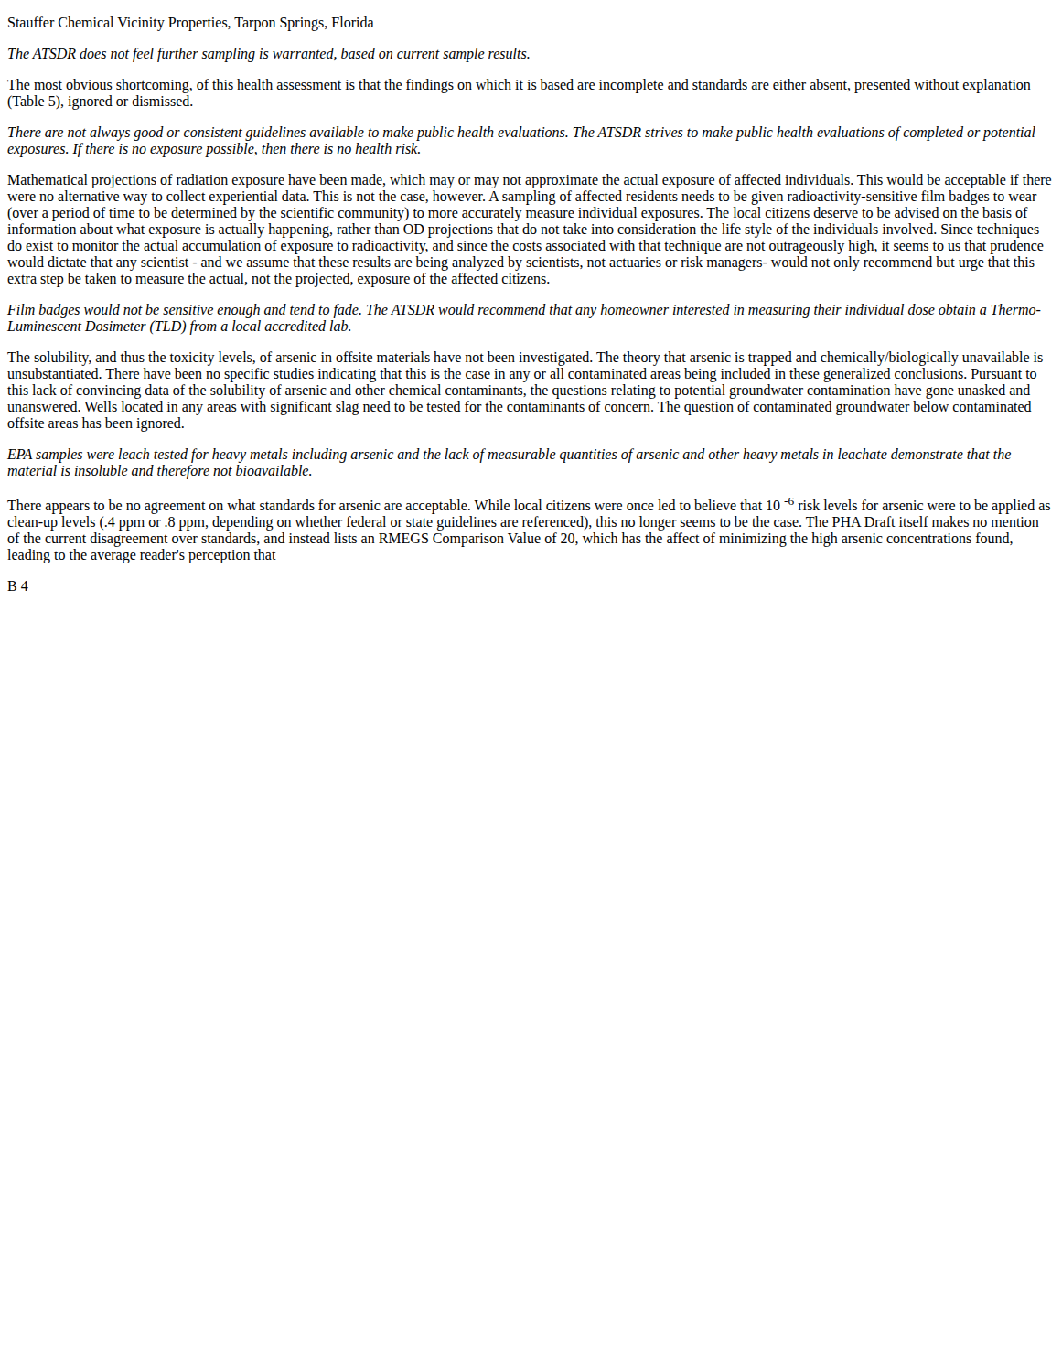Stauffer Chemical Vicinity Properties, Tarpon Springs, Florida
The ATSDR does not feel further sampling is warranted, based on current sample results.
The most obvious shortcoming, of this health assessment is that the findings on which it is based are incomplete and standards are either absent, presented without explanation (Table 5), ignored or dismissed.
There are not always good or consistent guidelines available to make public health evaluations. The ATSDR strives to make public health evaluations of completed or potential exposures. If there is no exposure possible, then there is no health risk.
Mathematical projections of radiation exposure have been made, which may or may not approximate the actual exposure of affected individuals. This would be acceptable if there were no alternative way to collect experiential data. This is not the case, however. A sampling of affected residents needs to be given radioactivity-sensitive film badges to wear (over a period of time to be determined by the scientific community) to more accurately measure individual exposures. The local citizens deserve to be advised on the basis of information about what exposure is actually happening, rather than OD projections that do not take into consideration the life style of the individuals involved. Since techniques do exist to monitor the actual accumulation of exposure to radioactivity, and since the costs associated with that technique are not outrageously high, it seems to us that prudence would dictate that any scientist - and we assume that these results are being analyzed by scientists, not actuaries or risk managers- would not only recommend but urge that this extra step be taken to measure the actual, not the projected, exposure of the affected citizens.
Film badges would not be sensitive enough and tend to fade. The ATSDR would recommend that any homeowner interested in measuring their individual dose obtain a Thermo-Luminescent Dosimeter (TLD) from a local accredited lab.
The solubility, and thus the toxicity levels, of arsenic in offsite materials have not been investigated. The theory that arsenic is trapped and chemically/biologically unavailable is unsubstantiated. There have been no specific studies indicating that this is the case in any or all contaminated areas being included in these generalized conclusions. Pursuant to this lack of convincing data of the solubility of arsenic and other chemical contaminants, the questions relating to potential groundwater contamination have gone unasked and unanswered. Wells located in any areas with significant slag need to be tested for the contaminants of concern. The question of contaminated groundwater below contaminated offsite areas has been ignored.
EPA samples were leach tested for heavy metals including arsenic and the lack of measurable quantities of arsenic and other heavy metals in leachate demonstrate that the material is insoluble and therefore not bioavailable.
There appears to be no agreement on what standards for arsenic are acceptable. While local citizens were once led to believe that 10 -6 risk levels for arsenic were to be applied as clean-up levels (.4 ppm or .8 ppm, depending on whether federal or state guidelines are referenced), this no longer seems to be the case. The PHA Draft itself makes no mention of the current disagreement over standards, and instead lists an RMEGS Comparison Value of 20, which has the affect of minimizing the high arsenic concentrations found, leading to the average reader's perception that
B 4